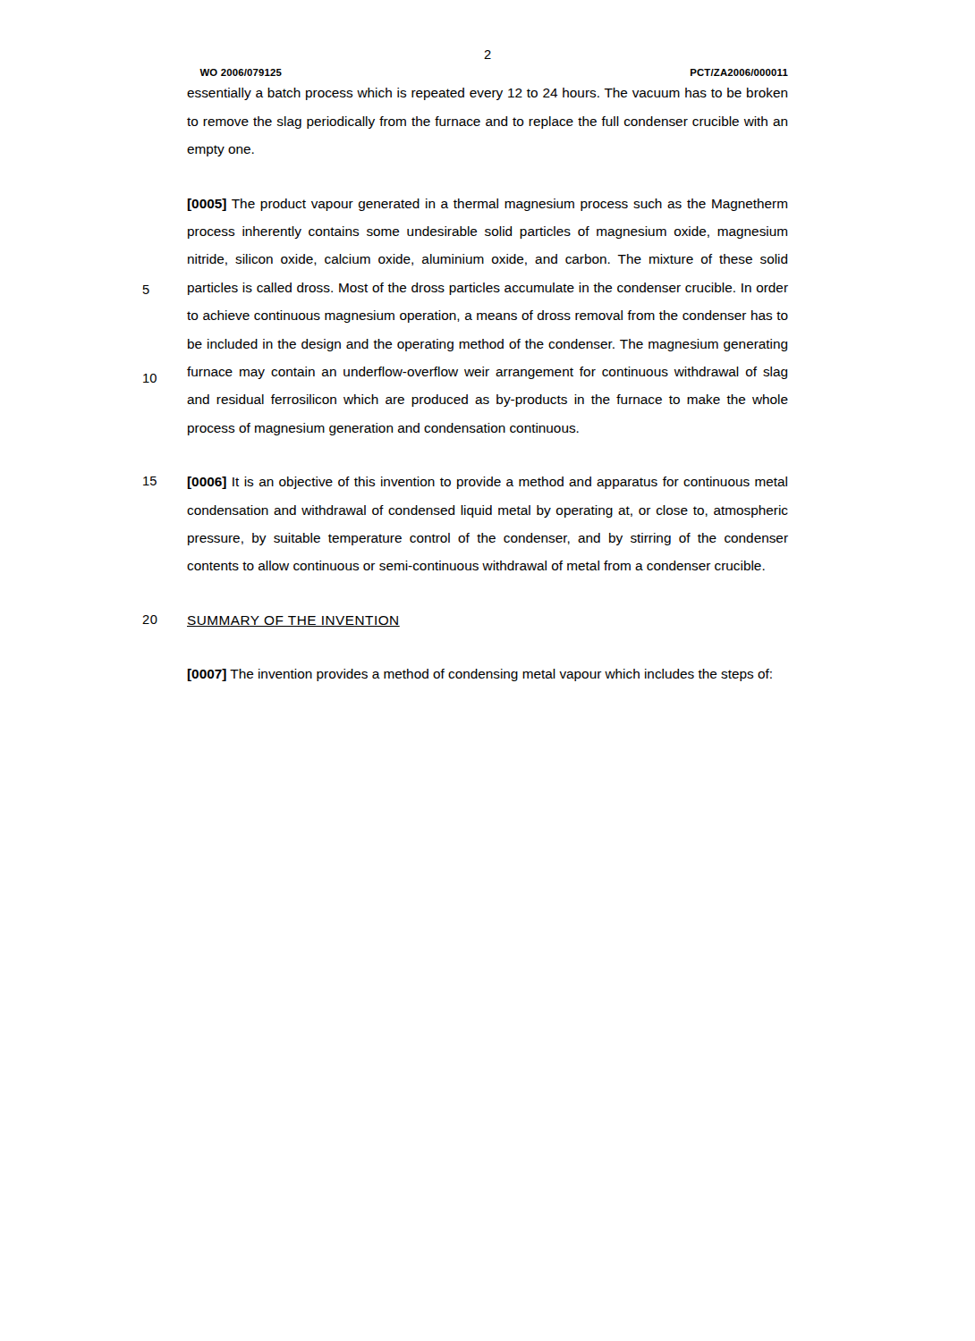2
WO 2006/079125 PCT/ZA2006/000011
essentially a batch process which is repeated every 12 to 24 hours. The vacuum has to be broken to remove the slag periodically from the furnace and to replace the full condenser crucible with an empty one.
5 10 [0005] The product vapour generated in a thermal magnesium process such as the Magnetherm process inherently contains some undesirable solid particles of magnesium oxide, magnesium nitride, silicon oxide, calcium oxide, aluminium oxide, and carbon. The mixture of these solid particles is called dross. Most of the dross particles accumulate in the condenser crucible. In order to achieve continuous magnesium operation, a means of dross removal from the condenser has to be included in the design and the operating method of the condenser. The magnesium generating furnace may contain an underflow-overflow weir arrangement for continuous withdrawal of slag and residual ferrosilicon which are produced as by-products in the furnace to make the whole process of magnesium generation and condensation continuous.
15 [0006] It is an objective of this invention to provide a method and apparatus for continuous metal condensation and withdrawal of condensed liquid metal by operating at, or close to, atmospheric pressure, by suitable temperature control of the condenser, and by stirring of the condenser contents to allow continuous or semi-continuous withdrawal of metal from a condenser crucible.
20 SUMMARY OF THE INVENTION
[0007] The invention provides a method of condensing metal vapour which includes the steps of: